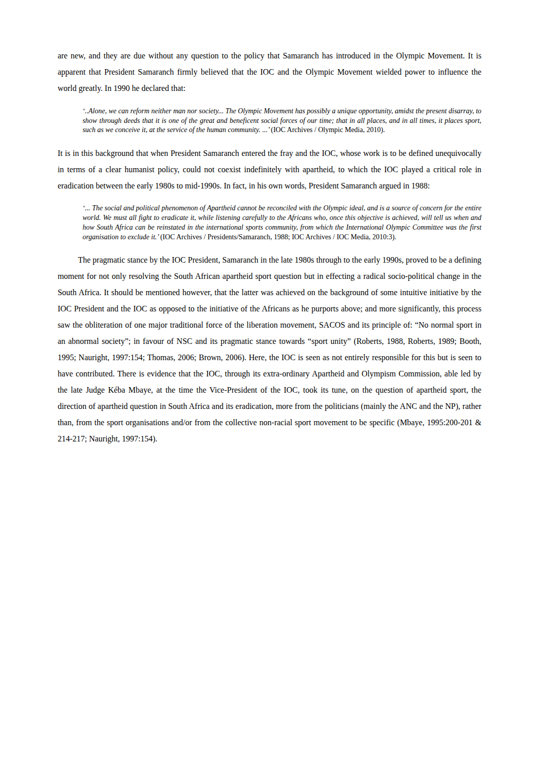are new, and they are due without any question to the policy that Samaranch has introduced in the Olympic Movement. It is apparent that President Samaranch firmly believed that the IOC and the Olympic Movement wielded power to influence the world greatly. In 1990 he declared that:
‘..Alone, we can reform neither man nor society... The Olympic Movement has possibly a unique opportunity, amidst the present disarray, to show through deeds that it is one of the great and beneficent social forces of our time; that in all places, and in all times, it places sport, such as we conceive it, at the service of the human community. ...’ (IOC Archives / Olympic Media, 2010).
It is in this background that when President Samaranch entered the fray and the IOC, whose work is to be defined unequivocally in terms of a clear humanist policy, could not coexist indefinitely with apartheid, to which the IOC played a critical role in eradication between the early 1980s to mid-1990s. In fact, in his own words, President Samaranch argued in 1988:
‘... The social and political phenomenon of Apartheid cannot be reconciled with the Olympic ideal, and is a source of concern for the entire world. We must all fight to eradicate it, while listening carefully to the Africans who, once this objective is achieved, will tell us when and how South Africa can be reinstated in the international sports community, from which the International Olympic Committee was the first organisation to exclude it.’ (IOC Archives / Presidents/Samaranch, 1988; IOC Archives / IOC Media, 2010:3).
The pragmatic stance by the IOC President, Samaranch in the late 1980s through to the early 1990s, proved to be a defining moment for not only resolving the South African apartheid sport question but in effecting a radical socio-political change in the South Africa. It should be mentioned however, that the latter was achieved on the background of some intuitive initiative by the IOC President and the IOC as opposed to the initiative of the Africans as he purports above; and more significantly, this process saw the obliteration of one major traditional force of the liberation movement, SACOS and its principle of: “No normal sport in an abnormal society”; in favour of NSC and its pragmatic stance towards “sport unity” (Roberts, 1988, Roberts, 1989; Booth, 1995; Nauright, 1997:154; Thomas, 2006; Brown, 2006). Here, the IOC is seen as not entirely responsible for this but is seen to have contributed. There is evidence that the IOC, through its extra-ordinary Apartheid and Olympism Commission, able led by the late Judge Kéba Mbaye, at the time the Vice-President of the IOC, took its tune, on the question of apartheid sport, the direction of apartheid question in South Africa and its eradication, more from the politicians (mainly the ANC and the NP), rather than, from the sport organisations and/or from the collective non-racial sport movement to be specific (Mbaye, 1995:200-201 & 214-217; Nauright, 1997:154).